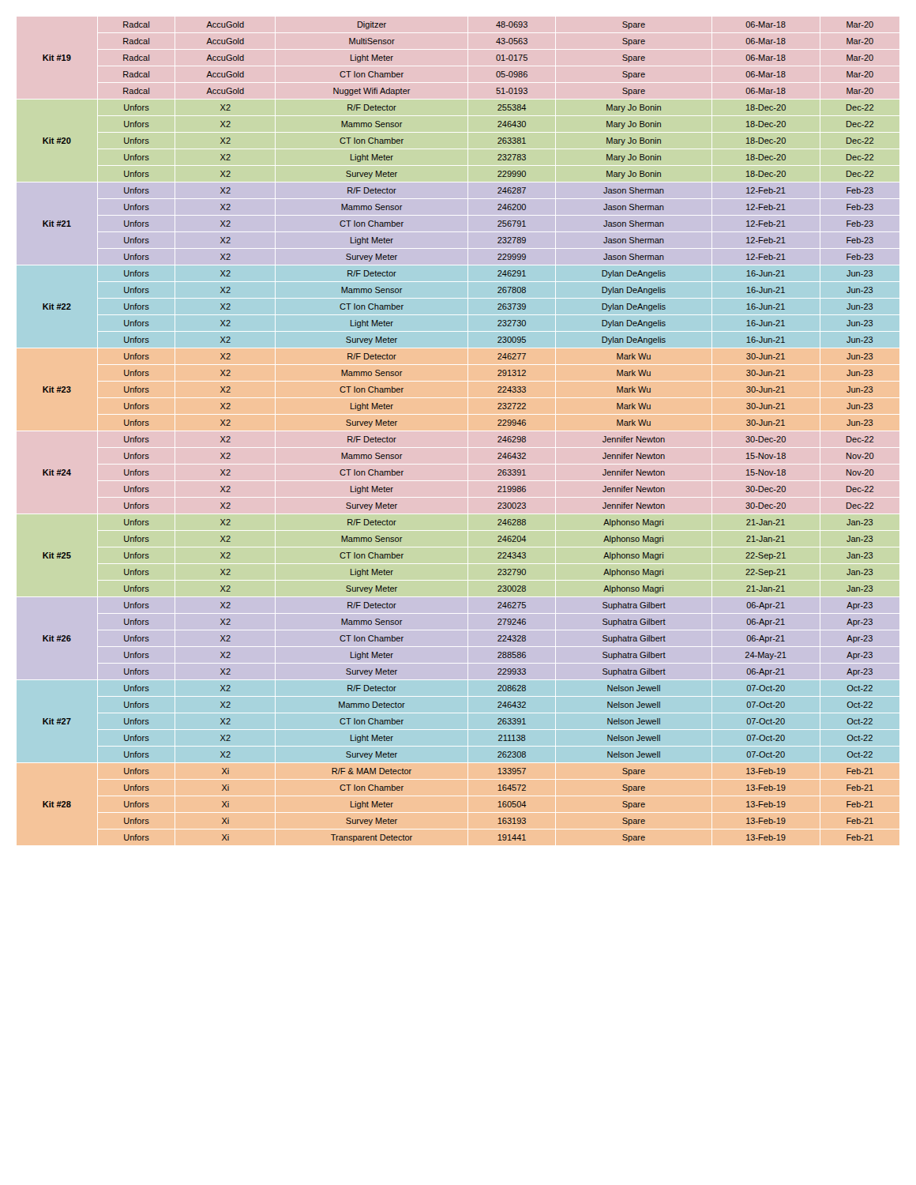| Kit #19 | Radcal | AccuGold | Digitzer | 48-0693 | Spare | 06-Mar-18 | Mar-20 |
| Radcal | AccuGold | MultiSensor | 43-0563 | Spare | 06-Mar-18 | Mar-20 |
| Radcal | AccuGold | Light Meter | 01-0175 | Spare | 06-Mar-18 | Mar-20 |
| Radcal | AccuGold | CT Ion Chamber | 05-0986 | Spare | 06-Mar-18 | Mar-20 |
| Radcal | AccuGold | Nugget Wifi Adapter | 51-0193 | Spare | 06-Mar-18 | Mar-20 |
| Kit #20 | Unfors | X2 | R/F Detector | 255384 | Mary Jo Bonin | 18-Dec-20 | Dec-22 |
| Unfors | X2 | Mammo Sensor | 246430 | Mary Jo Bonin | 18-Dec-20 | Dec-22 |
| Unfors | X2 | CT Ion Chamber | 263381 | Mary Jo Bonin | 18-Dec-20 | Dec-22 |
| Unfors | X2 | Light Meter | 232783 | Mary Jo Bonin | 18-Dec-20 | Dec-22 |
| Unfors | X2 | Survey Meter | 229990 | Mary Jo Bonin | 18-Dec-20 | Dec-22 |
| Kit #21 | Unfors | X2 | R/F Detector | 246287 | Jason Sherman | 12-Feb-21 | Feb-23 |
| Unfors | X2 | Mammo Sensor | 246200 | Jason Sherman | 12-Feb-21 | Feb-23 |
| Unfors | X2 | CT Ion Chamber | 256791 | Jason Sherman | 12-Feb-21 | Feb-23 |
| Unfors | X2 | Light Meter | 232789 | Jason Sherman | 12-Feb-21 | Feb-23 |
| Unfors | X2 | Survey Meter | 229999 | Jason Sherman | 12-Feb-21 | Feb-23 |
| Kit #22 | Unfors | X2 | R/F Detector | 246291 | Dylan DeAngelis | 16-Jun-21 | Jun-23 |
| Unfors | X2 | Mammo Sensor | 267808 | Dylan DeAngelis | 16-Jun-21 | Jun-23 |
| Unfors | X2 | CT Ion Chamber | 263739 | Dylan DeAngelis | 16-Jun-21 | Jun-23 |
| Unfors | X2 | Light Meter | 232730 | Dylan DeAngelis | 16-Jun-21 | Jun-23 |
| Unfors | X2 | Survey Meter | 230095 | Dylan DeAngelis | 16-Jun-21 | Jun-23 |
| Kit #23 | Unfors | X2 | R/F Detector | 246277 | Mark Wu | 30-Jun-21 | Jun-23 |
| Unfors | X2 | Mammo Sensor | 291312 | Mark Wu | 30-Jun-21 | Jun-23 |
| Unfors | X2 | CT Ion Chamber | 224333 | Mark Wu | 30-Jun-21 | Jun-23 |
| Unfors | X2 | Light Meter | 232722 | Mark Wu | 30-Jun-21 | Jun-23 |
| Unfors | X2 | Survey Meter | 229946 | Mark Wu | 30-Jun-21 | Jun-23 |
| Kit #24 | Unfors | X2 | R/F Detector | 246298 | Jennifer Newton | 30-Dec-20 | Dec-22 |
| Unfors | X2 | Mammo Sensor | 246432 | Jennifer Newton | 15-Nov-18 | Nov-20 |
| Unfors | X2 | CT Ion Chamber | 263391 | Jennifer Newton | 15-Nov-18 | Nov-20 |
| Unfors | X2 | Light Meter | 219986 | Jennifer Newton | 30-Dec-20 | Dec-22 |
| Unfors | X2 | Survey Meter | 230023 | Jennifer Newton | 30-Dec-20 | Dec-22 |
| Kit #25 | Unfors | X2 | R/F Detector | 246288 | Alphonso Magri | 21-Jan-21 | Jan-23 |
| Unfors | X2 | Mammo Sensor | 246204 | Alphonso Magri | 21-Jan-21 | Jan-23 |
| Unfors | X2 | CT Ion Chamber | 224343 | Alphonso Magri | 22-Sep-21 | Jan-23 |
| Unfors | X2 | Light Meter | 232790 | Alphonso Magri | 22-Sep-21 | Jan-23 |
| Unfors | X2 | Survey Meter | 230028 | Alphonso Magri | 21-Jan-21 | Jan-23 |
| Kit #26 | Unfors | X2 | R/F Detector | 246275 | Suphatra Gilbert | 06-Apr-21 | Apr-23 |
| Unfors | X2 | Mammo Sensor | 279246 | Suphatra Gilbert | 06-Apr-21 | Apr-23 |
| Unfors | X2 | CT Ion Chamber | 224328 | Suphatra Gilbert | 06-Apr-21 | Apr-23 |
| Unfors | X2 | Light Meter | 288586 | Suphatra Gilbert | 24-May-21 | Apr-23 |
| Unfors | X2 | Survey Meter | 229933 | Suphatra Gilbert | 06-Apr-21 | Apr-23 |
| Kit #27 | Unfors | X2 | R/F Detector | 208628 | Nelson Jewell | 07-Oct-20 | Oct-22 |
| Unfors | X2 | Mammo Detector | 246432 | Nelson Jewell | 07-Oct-20 | Oct-22 |
| Unfors | X2 | CT Ion Chamber | 263391 | Nelson Jewell | 07-Oct-20 | Oct-22 |
| Unfors | X2 | Light Meter | 211138 | Nelson Jewell | 07-Oct-20 | Oct-22 |
| Unfors | X2 | Survey Meter | 262308 | Nelson Jewell | 07-Oct-20 | Oct-22 |
| Kit #28 | Unfors | Xi | R/F & MAM Detector | 133957 | Spare | 13-Feb-19 | Feb-21 |
| Unfors | Xi | CT Ion Chamber | 164572 | Spare | 13-Feb-19 | Feb-21 |
| Unfors | Xi | Light Meter | 160504 | Spare | 13-Feb-19 | Feb-21 |
| Unfors | Xi | Survey Meter | 163193 | Spare | 13-Feb-19 | Feb-21 |
| Unfors | Xi | Transparent Detector | 191441 | Spare | 13-Feb-19 | Feb-21 |